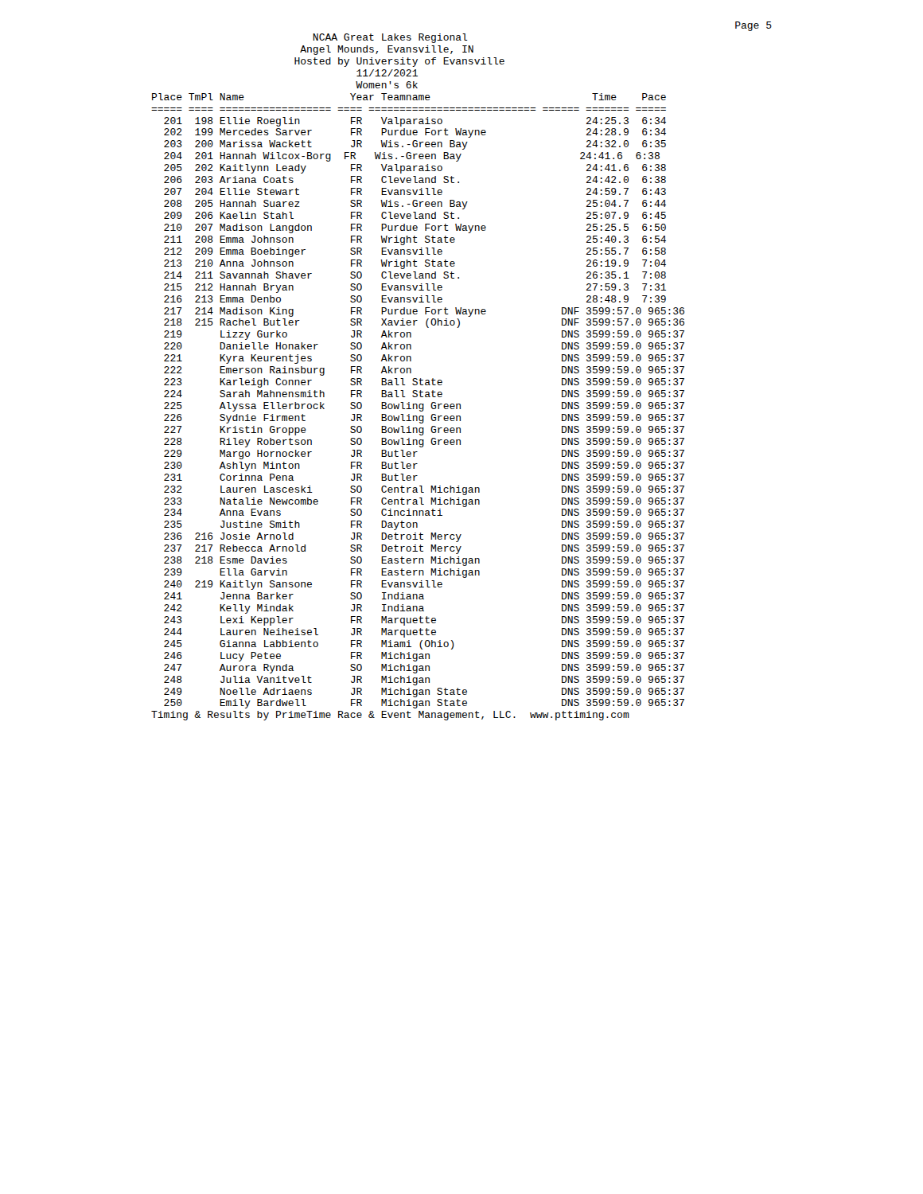Page 5
                          NCAA Great Lakes Regional
                        Angel Mounds, Evansville, IN
                       Hosted by University of Evansville
                                 11/12/2021
                                 Women's 6k
Place TmPl Name                 Year Teamname                          Time    Pace
===== ==== ================== ==== =========================== ====== ======= =====
  201  198 Ellie Roeglin        FR   Valparaiso                       24:25.3  6:34
  202  199 Mercedes Sarver      FR   Purdue Fort Wayne                24:28.9  6:34
  203  200 Marissa Wackett      JR   Wis.-Green Bay                   24:32.0  6:35
  204  201 Hannah Wilcox-Borg  FR   Wis.-Green Bay                   24:41.6  6:38
  205  202 Kaitlynn Leady       FR   Valparaiso                       24:41.6  6:38
  206  203 Ariana Coats         FR   Cleveland St.                    24:42.0  6:38
  207  204 Ellie Stewart        FR   Evansville                       24:59.7  6:43
  208  205 Hannah Suarez        SR   Wis.-Green Bay                   25:04.7  6:44
  209  206 Kaelin Stahl         FR   Cleveland St.                    25:07.9  6:45
  210  207 Madison Langdon      FR   Purdue Fort Wayne                25:25.5  6:50
  211  208 Emma Johnson         FR   Wright State                     25:40.3  6:54
  212  209 Emma Boebinger       SR   Evansville                       25:55.7  6:58
  213  210 Anna Johnson         FR   Wright State                     26:19.9  7:04
  214  211 Savannah Shaver      SO   Cleveland St.                    26:35.1  7:08
  215  212 Hannah Bryan         SO   Evansville                       27:59.3  7:31
  216  213 Emma Denbo           SO   Evansville                       28:48.9  7:39
  217  214 Madison King         FR   Purdue Fort Wayne            DNF 3599:57.0 965:36
  218  215 Rachel Butler        SR   Xavier (Ohio)                DNF 3599:57.0 965:36
  219      Lizzy Gurko          JR   Akron                        DNS 3599:59.0 965:37
  220      Danielle Honaker     SO   Akron                        DNS 3599:59.0 965:37
  221      Kyra Keurentjes      SO   Akron                        DNS 3599:59.0 965:37
  222      Emerson Rainsburg    FR   Akron                        DNS 3599:59.0 965:37
  223      Karleigh Conner      SR   Ball State                   DNS 3599:59.0 965:37
  224      Sarah Mahnensmith    FR   Ball State                   DNS 3599:59.0 965:37
  225      Alyssa Ellerbrock    SO   Bowling Green                DNS 3599:59.0 965:37
  226      Sydnie Firment       JR   Bowling Green                DNS 3599:59.0 965:37
  227      Kristin Groppe       SO   Bowling Green                DNS 3599:59.0 965:37
  228      Riley Robertson      SO   Bowling Green                DNS 3599:59.0 965:37
  229      Margo Hornocker      JR   Butler                       DNS 3599:59.0 965:37
  230      Ashlyn Minton        FR   Butler                       DNS 3599:59.0 965:37
  231      Corinna Pena         JR   Butler                       DNS 3599:59.0 965:37
  232      Lauren Lasceski      SO   Central Michigan             DNS 3599:59.0 965:37
  233      Natalie Newcombe     FR   Central Michigan             DNS 3599:59.0 965:37
  234      Anna Evans           SO   Cincinnati                   DNS 3599:59.0 965:37
  235      Justine Smith        FR   Dayton                       DNS 3599:59.0 965:37
  236  216 Josie Arnold         JR   Detroit Mercy                DNS 3599:59.0 965:37
  237  217 Rebecca Arnold       SR   Detroit Mercy                DNS 3599:59.0 965:37
  238  218 Esme Davies          SO   Eastern Michigan             DNS 3599:59.0 965:37
  239      Ella Garvin          FR   Eastern Michigan             DNS 3599:59.0 965:37
  240  219 Kaitlyn Sansone      FR   Evansville                   DNS 3599:59.0 965:37
  241      Jenna Barker         SO   Indiana                      DNS 3599:59.0 965:37
  242      Kelly Mindak         JR   Indiana                      DNS 3599:59.0 965:37
  243      Lexi Keppler         FR   Marquette                    DNS 3599:59.0 965:37
  244      Lauren Neiheisel     JR   Marquette                    DNS 3599:59.0 965:37
  245      Gianna Labbiento     FR   Miami (Ohio)                 DNS 3599:59.0 965:37
  246      Lucy Petee           FR   Michigan                     DNS 3599:59.0 965:37
  247      Aurora Rynda         SO   Michigan                     DNS 3599:59.0 965:37
  248      Julia Vanitvelt      JR   Michigan                     DNS 3599:59.0 965:37
  249      Noelle Adriaens      JR   Michigan State               DNS 3599:59.0 965:37
  250      Emily Bardwell       FR   Michigan State               DNS 3599:59.0 965:37
Timing & Results by PrimeTime Race & Event Management, LLC.  www.pttiming.com